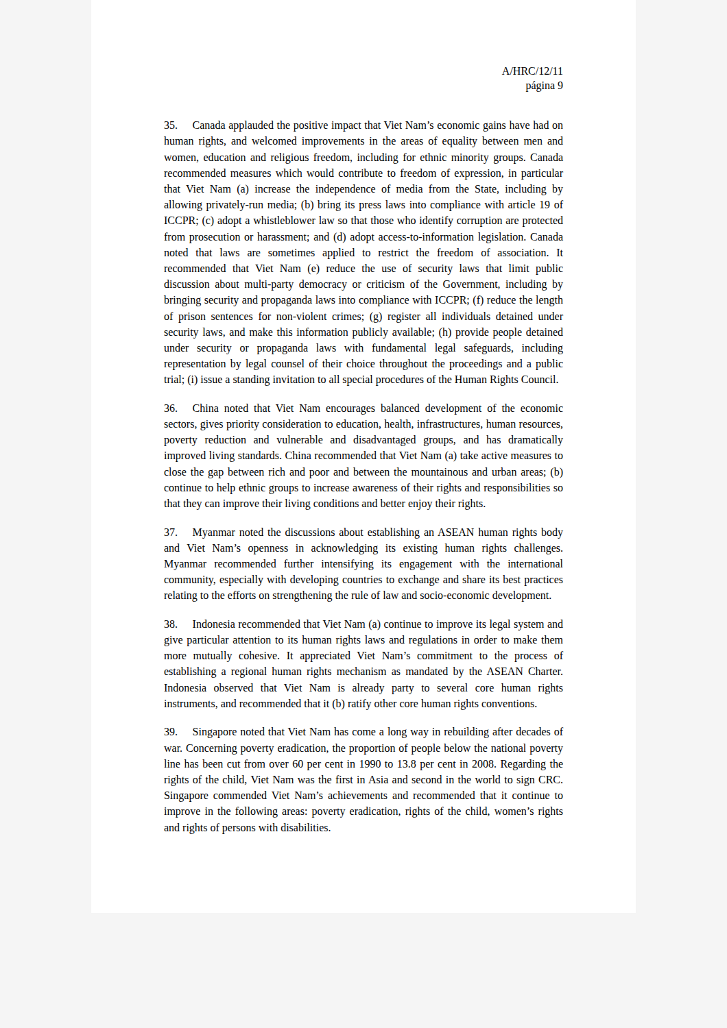A/HRC/12/11 página 9
35. Canada applauded the positive impact that Viet Nam’s economic gains have had on human rights, and welcomed improvements in the areas of equality between men and women, education and religious freedom, including for ethnic minority groups. Canada recommended measures which would contribute to freedom of expression, in particular that Viet Nam (a) increase the independence of media from the State, including by allowing privately-run media; (b) bring its press laws into compliance with article 19 of ICCPR; (c) adopt a whistleblower law so that those who identify corruption are protected from prosecution or harassment; and (d) adopt access-to-information legislation. Canada noted that laws are sometimes applied to restrict the freedom of association. It recommended that Viet Nam (e) reduce the use of security laws that limit public discussion about multi-party democracy or criticism of the Government, including by bringing security and propaganda laws into compliance with ICCPR; (f) reduce the length of prison sentences for non-violent crimes; (g) register all individuals detained under security laws, and make this information publicly available; (h) provide people detained under security or propaganda laws with fundamental legal safeguards, including representation by legal counsel of their choice throughout the proceedings and a public trial; (i) issue a standing invitation to all special procedures of the Human Rights Council.
36. China noted that Viet Nam encourages balanced development of the economic sectors, gives priority consideration to education, health, infrastructures, human resources, poverty reduction and vulnerable and disadvantaged groups, and has dramatically improved living standards. China recommended that Viet Nam (a) take active measures to close the gap between rich and poor and between the mountainous and urban areas; (b) continue to help ethnic groups to increase awareness of their rights and responsibilities so that they can improve their living conditions and better enjoy their rights.
37. Myanmar noted the discussions about establishing an ASEAN human rights body and Viet Nam’s openness in acknowledging its existing human rights challenges. Myanmar recommended further intensifying its engagement with the international community, especially with developing countries to exchange and share its best practices relating to the efforts on strengthening the rule of law and socio-economic development.
38. Indonesia recommended that Viet Nam (a) continue to improve its legal system and give particular attention to its human rights laws and regulations in order to make them more mutually cohesive. It appreciated Viet Nam’s commitment to the process of establishing a regional human rights mechanism as mandated by the ASEAN Charter. Indonesia observed that Viet Nam is already party to several core human rights instruments, and recommended that it (b) ratify other core human rights conventions.
39. Singapore noted that Viet Nam has come a long way in rebuilding after decades of war. Concerning poverty eradication, the proportion of people below the national poverty line has been cut from over 60 per cent in 1990 to 13.8 per cent in 2008. Regarding the rights of the child, Viet Nam was the first in Asia and second in the world to sign CRC. Singapore commended Viet Nam’s achievements and recommended that it continue to improve in the following areas: poverty eradication, rights of the child, women’s rights and rights of persons with disabilities.